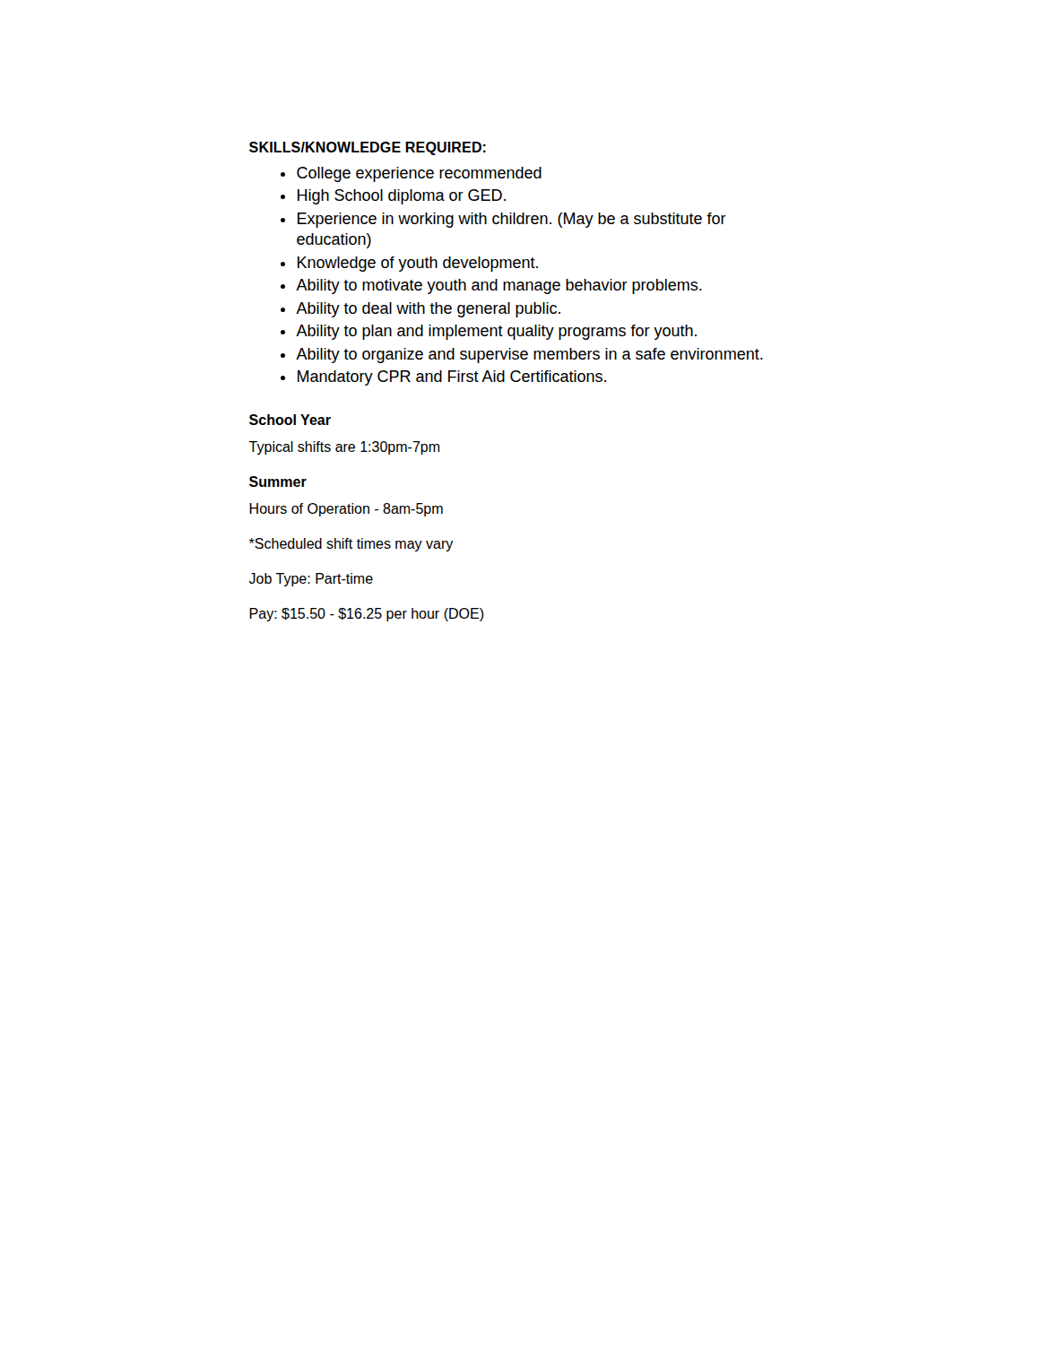SKILLS/KNOWLEDGE REQUIRED:
College experience recommended
High School diploma or GED.
Experience in working with children. (May be a substitute for education)
Knowledge of youth development.
Ability to motivate youth and manage behavior problems.
Ability to deal with the general public.
Ability to plan and implement quality programs for youth.
Ability to organize and supervise members in a safe environment.
Mandatory CPR and First Aid Certifications.
School Year
Typical shifts are 1:30pm-7pm
Summer
Hours of Operation - 8am-5pm
*Scheduled shift times may vary
Job Type: Part-time
Pay: $15.50 - $16.25 per hour (DOE)